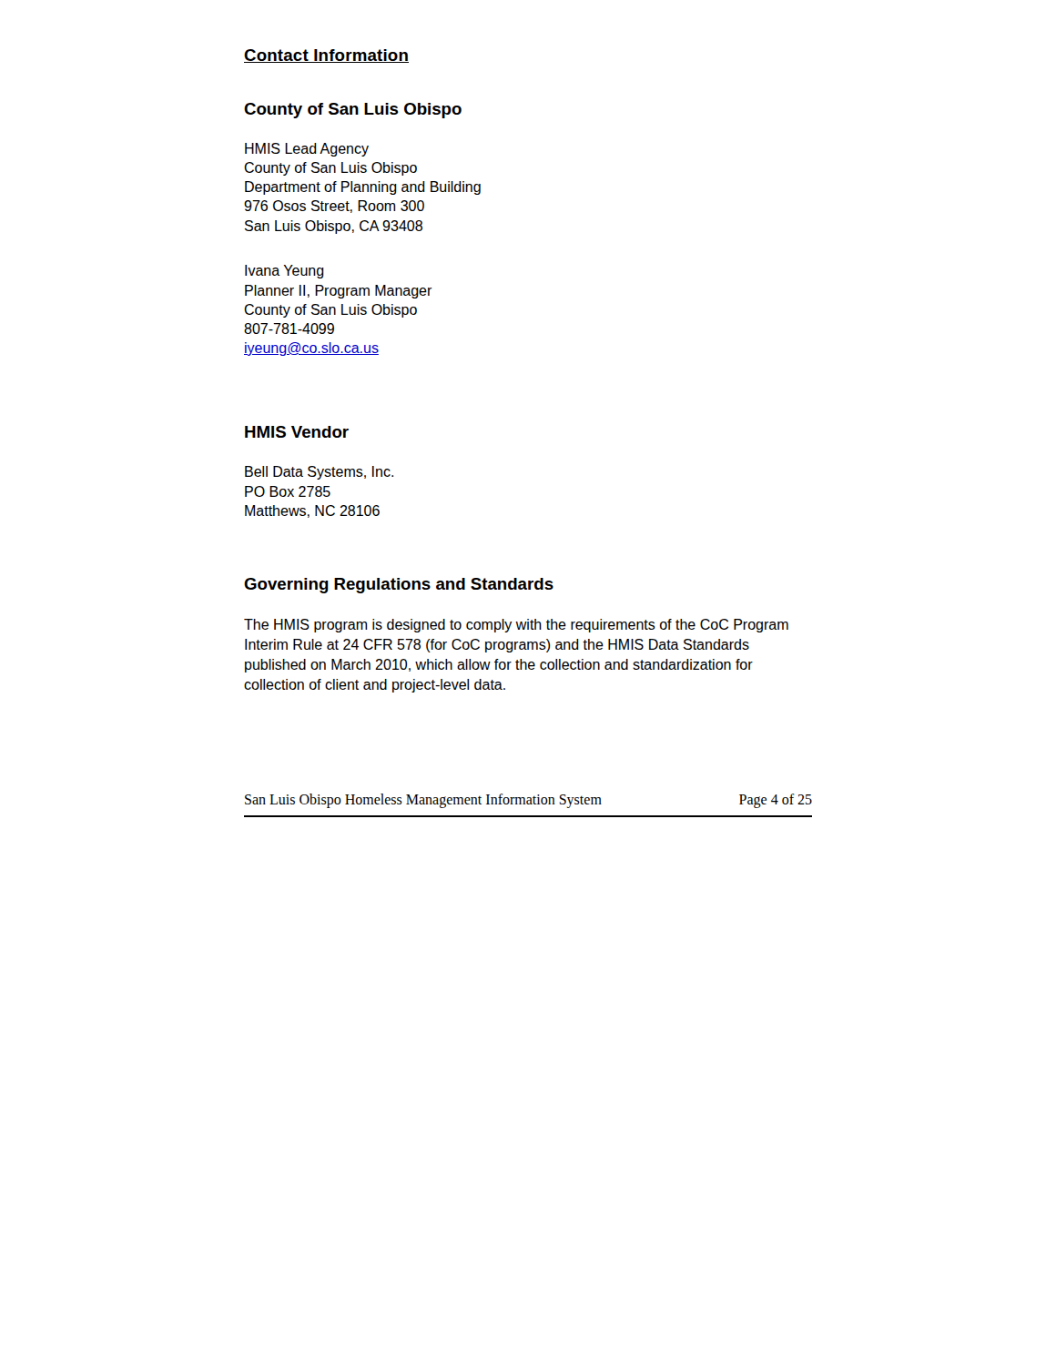Contact Information
County of San Luis Obispo
HMIS Lead Agency
County of San Luis Obispo
Department of Planning and Building
976 Osos Street, Room 300
San Luis Obispo, CA 93408
Ivana Yeung
Planner II, Program Manager
County of San Luis Obispo
807-781-4099
iyeung@co.slo.ca.us
HMIS Vendor
Bell Data Systems, Inc.
PO Box 2785
Matthews, NC 28106
Governing Regulations and Standards
The HMIS program is designed to comply with the requirements of the CoC Program Interim Rule at 24 CFR 578 (for CoC programs) and the HMIS Data Standards published on March 2010, which allow for the collection and standardization for collection of client and project-level data.
San Luis Obispo Homeless Management Information System Page 4 of 25